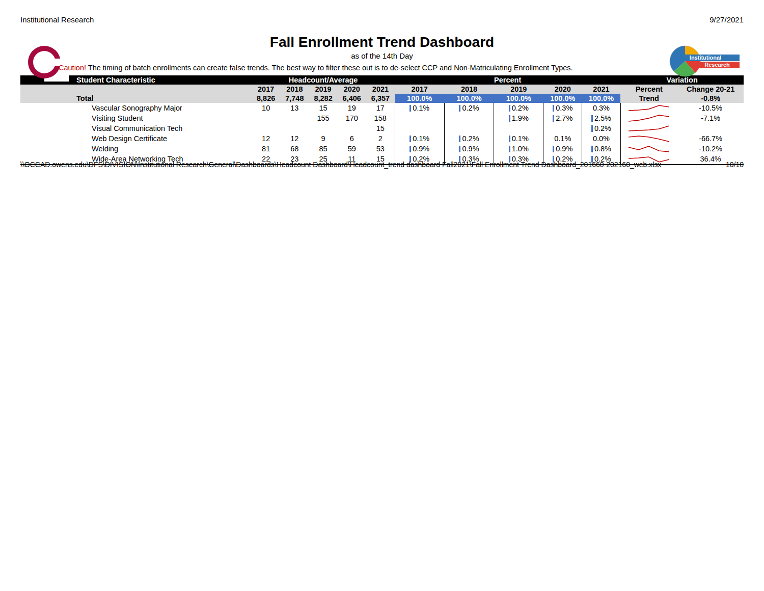Institutional Research
9/27/2021
Institutional Research
Fall Enrollment Trend Dashboard
as of the 14th Day
Caution! The timing of batch enrollments can create false trends. The best way to filter these out is to de-select CCP and Non-Matriculating Enrollment Types.
| Student Characteristic | Headcount/Average | Percent | Variation |
| --- | --- | --- | --- |
| | 2017 | 2018 | 2019 | 2020 | 2021 | 2017 | 2018 | 2019 | 2020 | 2021 | Percent | Change 20-21 |
| Total | 8,826 | 7,748 | 8,282 | 6,406 | 6,357 | 100.0% | 100.0% | 100.0% | 100.0% | 100.0% | Trend | -0.8% |
| Vascular Sonography Major | 10 | 13 | 15 | 19 | 17 | 0.1% | 0.2% | 0.2% | 0.3% | 0.3% | | -10.5% |
| Visiting Student | | | 155 | 170 | 158 | | | 1.9% | 2.7% | 2.5% | | -7.1% |
| Visual Communication Tech | | | | | 15 | | | | | 0.2% | | |
| Web Design Certificate | 12 | 12 | 9 | 6 | 2 | 0.1% | 0.2% | 0.1% | 0.1% | 0.0% | | -66.7% |
| Welding | 81 | 68 | 85 | 59 | 53 | 0.9% | 0.9% | 1.0% | 0.9% | 0.8% | | -10.2% |
| Wide-Area Networking Tech | 22 | 23 | 25 | 11 | 15 | 0.2% | 0.3% | 0.3% | 0.2% | 0.2% | | 36.4% |
10/10 \\OCCAD.owens.edu\DFS\DIVISION\Institutional Research\General\Dashboards\Headcount Dashboard\Headcount_trend dashboard Fall2021\Fall Enrollment Trend Dashboard_201660-202160_web.xlsx